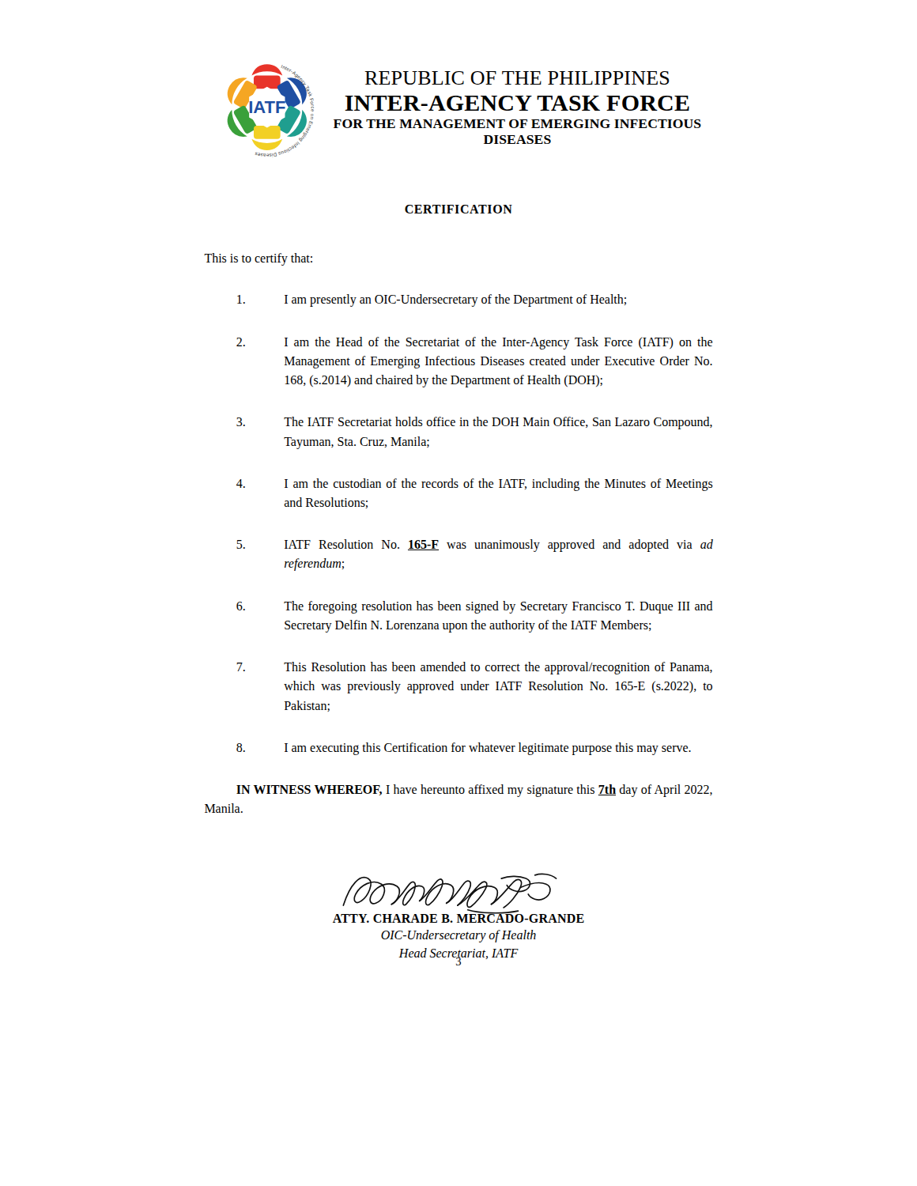IATF Inter-Agency Task Force on Emerging Infectious Diseases
REPUBLIC OF THE PHILIPPINES
INTER-AGENCY TASK FORCE
FOR THE MANAGEMENT OF EMERGING INFECTIOUS DISEASES
CERTIFICATION
This is to certify that:
I am presently an OIC-Undersecretary of the Department of Health;
I am the Head of the Secretariat of the Inter-Agency Task Force (IATF) on the Management of Emerging Infectious Diseases created under Executive Order No. 168, (s.2014) and chaired by the Department of Health (DOH);
The IATF Secretariat holds office in the DOH Main Office, San Lazaro Compound, Tayuman, Sta. Cruz, Manila;
I am the custodian of the records of the IATF, including the Minutes of Meetings and Resolutions;
IATF Resolution No. 165-F was unanimously approved and adopted via ad referendum;
The foregoing resolution has been signed by Secretary Francisco T. Duque III and Secretary Delfin N. Lorenzana upon the authority of the IATF Members;
This Resolution has been amended to correct the approval/recognition of Panama, which was previously approved under IATF Resolution No. 165-E (s.2022), to Pakistan;
I am executing this Certification for whatever legitimate purpose this may serve.
IN WITNESS WHEREOF, I have hereunto affixed my signature this 7th day of April 2022, Manila.
ATTY. CHARADE B. MERCADO-GRANDE
OIC-Undersecretary of Health
Head Secretariat, IATF
3